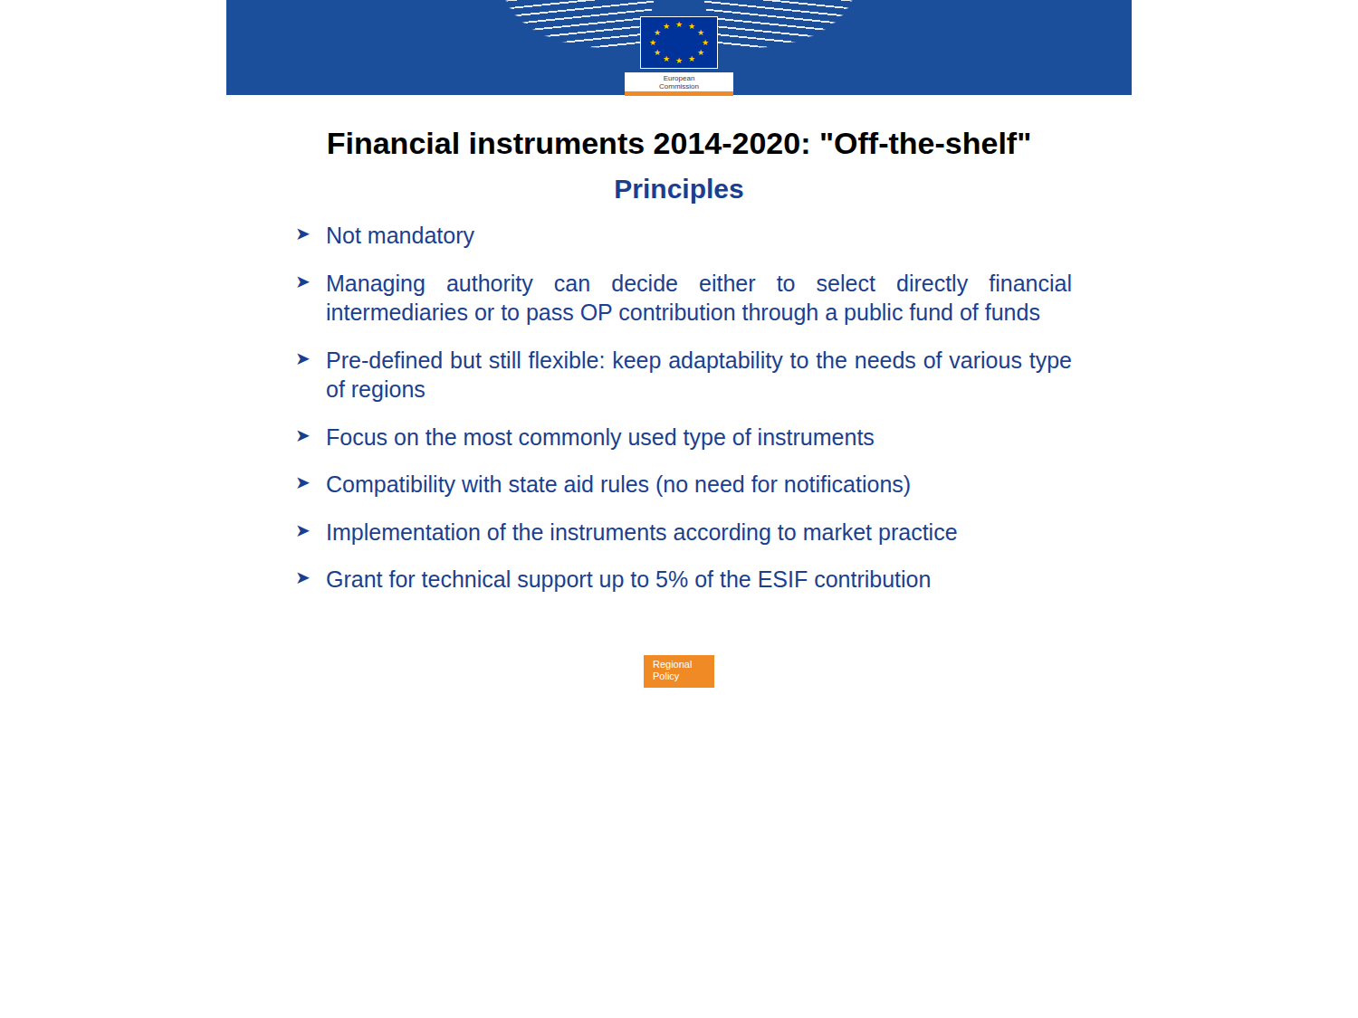★ ★ ★ ★ ★ ★ ★ ★ ★ ★ ★ ★
European
Commission
Financial instruments 2014-2020: "Off-the-shelf"
Principles
Not mandatory
Managing authority can decide either to select directly financial intermediaries or to pass OP contribution through a public fund of funds
Pre-defined but still flexible: keep adaptability to the needs of various type of regions
Focus on the most commonly used type of instruments
Compatibility with state aid rules (no need for notifications)
Implementation of the instruments according to market practice
Grant for technical support up to 5% of the ESIF contribution
Regional
Policy